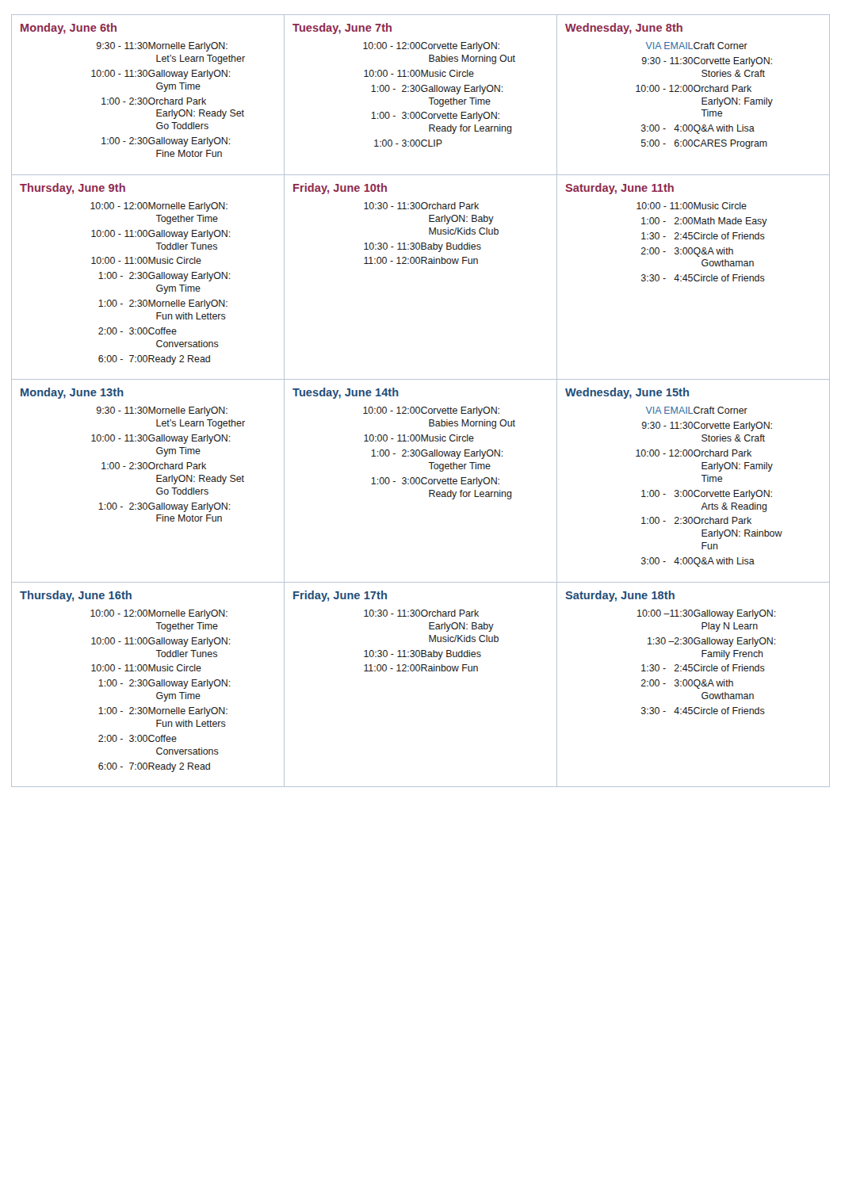| Monday, June 6th / 9:30 - 11:30 / Mornelle EarlyON: Let’s Learn Together / / 10:00 - 11:30 / Galloway EarlyON: Gym Time / / 1:00 - 2:30 / Orchard Park EarlyON: Ready Set Go Toddlers / / 1:00 - 2:30 / Galloway EarlyON: Fine Motor Fun / | Tuesday, June 7th / 10:00 - 12:00 / Corvette EarlyON: Babies Morning Out / / 10:00 - 11:00 / Music Circle / / 1:00 - 2:30 / Galloway EarlyON: Together Time / / 1:00 - 3:00 / Corvette EarlyON: Ready for Learning / / 1:00 - 3:00 / CLIP / | Wednesday, June 8th / VIA EMAIL / Craft Corner / / 9:30 - 11:30 / Corvette EarlyON: Stories & Craft / / 10:00 - 12:00 / Orchard Park EarlyON: Family Time / / 3:00 - 4:00 / Q&A with Lisa / / 5:00 - 6:00 / CARES Program / |
| Thursday, June 9th / 10:00 - 12:00 / Mornelle EarlyON: Together Time / / 10:00 - 11:00 / Galloway EarlyON: Toddler Tunes / / 10:00 - 11:00 / Music Circle / / 1:00 - 2:30 / Galloway EarlyON: Gym Time / / 1:00 - 2:30 / Mornelle EarlyON: Fun with Letters / / 2:00 - 3:00 / Coffee Conversations / / 6:00 - 7:00 / Ready 2 Read / | Friday, June 10th / 10:30 - 11:30 / Orchard Park EarlyON: Baby Music/Kids Club / / 10:30 - 11:30 / Baby Buddies / / 11:00 - 12:00 / Rainbow Fun / | Saturday, June 11th / 10:00 - 11:00 / Music Circle / / 1:00 - 2:00 / Math Made Easy / / 1:30 - 2:45 / Circle of Friends / / 2:00 - 3:00 / Q&A with Gowthaman / / 3:30 - 4:45 / Circle of Friends / |
| Monday, June 13th / 9:30 - 11:30 / Mornelle EarlyON: Let’s Learn Together / / 10:00 - 11:30 / Galloway EarlyON: Gym Time / / 1:00 - 2:30 / Orchard Park EarlyON: Ready Set Go Toddlers / / 1:00 - 2:30 / Galloway EarlyON: Fine Motor Fun / | Tuesday, June 14th / 10:00 - 12:00 / Corvette EarlyON: Babies Morning Out / / 10:00 - 11:00 / Music Circle / / 1:00 - 2:30 / Galloway EarlyON: Together Time / / 1:00 - 3:00 / Corvette EarlyON: Ready for Learning / | Wednesday, June 15th / VIA EMAIL / Craft Corner / / 9:30 - 11:30 / Corvette EarlyON: Stories & Craft / / 10:00 - 12:00 / Orchard Park EarlyON: Family Time / / 1:00 - 3:00 / Corvette EarlyON: Arts & Reading / / 1:00 - 2:30 / Orchard Park EarlyON: Rainbow Fun / / 3:00 - 4:00 / Q&A with Lisa / |
| Thursday, June 16th / 10:00 - 12:00 / Mornelle EarlyON: Together Time / / 10:00 - 11:00 / Galloway EarlyON: Toddler Tunes / / 10:00 - 11:00 / Music Circle / / 1:00 - 2:30 / Galloway EarlyON: Gym Time / / 1:00 - 2:30 / Mornelle EarlyON: Fun with Letters / / 2:00 - 3:00 / Coffee Conversations / / 6:00 - 7:00 / Ready 2 Read / | Friday, June 17th / 10:30 - 11:30 / Orchard Park EarlyON: Baby Music/Kids Club / / 10:30 - 11:30 / Baby Buddies / / 11:00 - 12:00 / Rainbow Fun / | Saturday, June 18th / 10:00 –11:30 / Galloway EarlyON: Play N Learn / / 1:30 –2:30 / Galloway EarlyON: Family French / / 1:30 - 2:45 / Circle of Friends / / 2:00 - 3:00 / Q&A with Gowthaman / / 3:30 - 4:45 / Circle of Friends / |